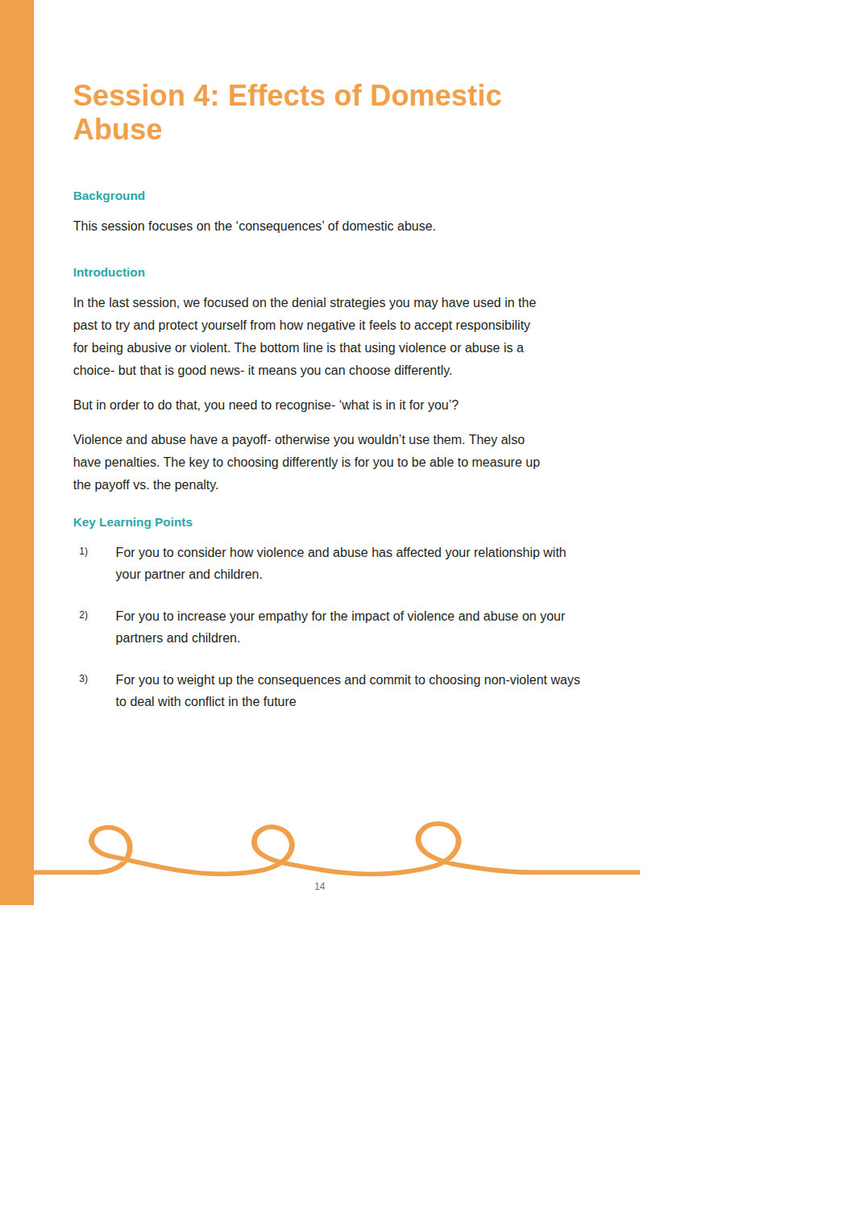Session 4: Effects of Domestic Abuse
Background
This session focuses on the ‘consequences’ of domestic abuse.
Introduction
In the last session, we focused on the denial strategies you may have used in the past to try and protect yourself from how negative it feels to accept responsibility for being abusive or violent. The bottom line is that using violence or abuse is a choice- but that is good news- it means you can choose differently.
But in order to do that, you need to recognise- ‘what is in it for you’?
Violence and abuse have a payoff- otherwise you wouldn’t use them. They also have penalties. The key to choosing differently is for you to be able to measure up the payoff vs. the penalty.
Key Learning Points
For you to consider how violence and abuse has affected your relationship with your partner and children.
For you to increase your empathy for the impact of violence and abuse on your partners and children.
For you to weight up the consequences and commit to choosing non-violent ways to deal with conflict in the future
14